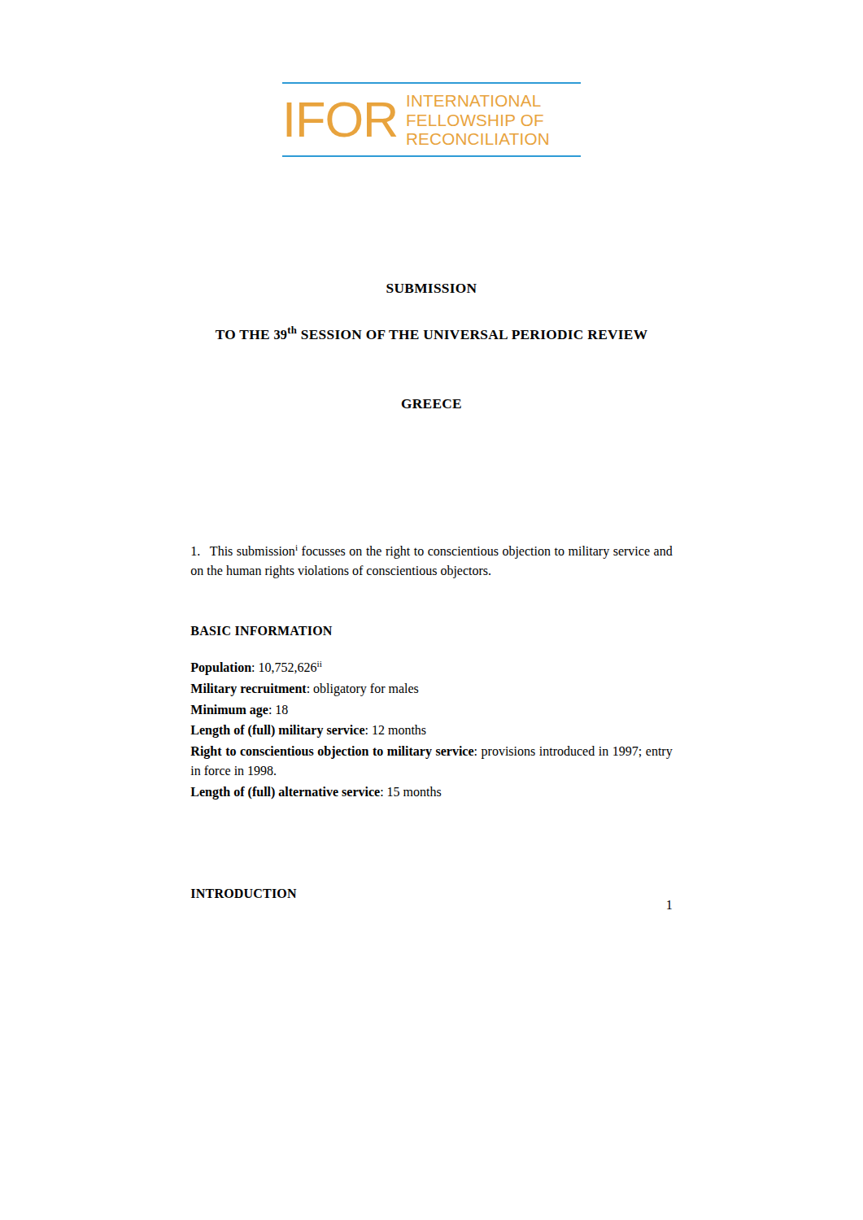IFOR
INTERNATIONAL FELLOWSHIP OF
RECONCILIATION
SUBMISSION
TO THE 39th SESSION OF THE UNIVERSAL PERIODIC REVIEW
GREECE
1. This submissioni focusses on the right to conscientious objection to military service and on the human rights violations of conscientious objectors.
BASIC INFORMATION
Population: 10,752,626ii
Military recruitment: obligatory for males
Minimum age: 18
Length of (full) military service: 12 months
Right to conscientious objection to military service: provisions introduced in 1997; entry in force in 1998.
Length of (full) alternative service: 15 months
INTRODUCTION
1